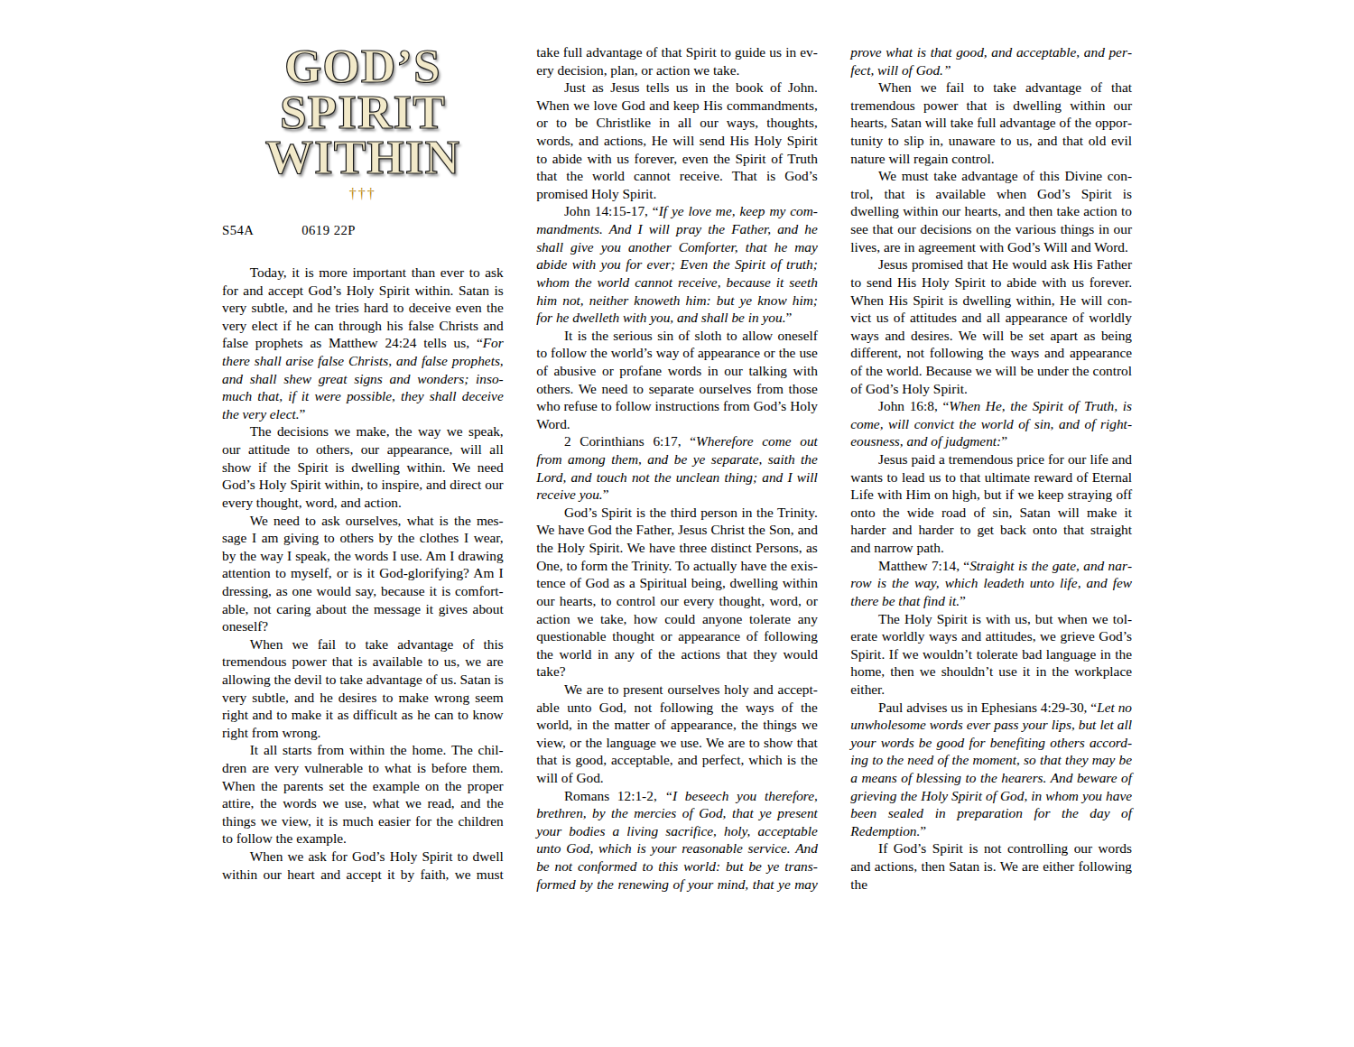God’s Spirit Within
†††
S54A0619 22P
Today, it is more important than ever to ask for and accept God’s Holy Spirit within. Satan is very subtle, and he tries hard to deceive even the very elect if he can through his false Christs and false prophets as Matthew 24:24 tells us, “For there shall arise false Christs, and false prophets, and shall shew great signs and wonders; insomuch that, if it were possible, they shall deceive the very elect.”
The decisions we make, the way we speak, our attitude to others, our appearance, will all show if the Spirit is dwelling within. We need God’s Holy Spirit within, to inspire, and direct our every thought, word, and action.
We need to ask ourselves, what is the message I am giving to others by the clothes I wear, by the way I speak, the words I use. Am I drawing attention to myself, or is it God-glorifying? Am I dressing, as one would say, because it is comfortable, not caring about the message it gives about oneself?
When we fail to take advantage of this tremendous power that is available to us, we are allowing the devil to take advantage of us. Satan is very subtle, and he desires to make wrong seem right and to make it as difficult as he can to know right from wrong.
It all starts from within the home. The children are very vulnerable to what is before them. When the parents set the example on the proper attire, the words we use, what we read, and the things we view, it is much easier for the children to follow the example.
When we ask for God’s Holy Spirit to dwell within our heart and accept it by faith, we must take full advantage of that Spirit to guide us in every decision, plan, or action we take.
Just as Jesus tells us in the book of John. When we love God and keep His commandments, or to be Christlike in all our ways, thoughts, words, and actions, He will send His Holy Spirit to abide with us forever, even the Spirit of Truth that the world cannot receive. That is God’s promised Holy Spirit.
John 14:15-17, “If ye love me, keep my commandments. And I will pray the Father, and he shall give you another Comforter, that he may abide with you for ever; Even the Spirit of truth; whom the world cannot receive, because it seeth him not, neither knoweth him: but ye know him; for he dwelleth with you, and shall be in you.”
It is the serious sin of sloth to allow oneself to follow the world’s way of appearance or the use of abusive or profane words in our talking with others. We need to separate ourselves from those who refuse to follow instructions from God’s Holy Word.
2 Corinthians 6:17, “Wherefore come out from among them, and be ye separate, saith the Lord, and touch not the unclean thing; and I will receive you.”
God’s Spirit is the third person in the Trinity. We have God the Father, Jesus Christ the Son, and the Holy Spirit. We have three distinct Persons, as One, to form the Trinity. To actually have the existence of God as a Spiritual being, dwelling within our hearts, to control our every thought, word, or action we take, how could anyone tolerate any questionable thought or appearance of following the world in any of the actions that they would take?
We are to present ourselves holy and acceptable unto God, not following the ways of the world, in the matter of appearance, the things we view, or the language we use. We are to show that that is good, acceptable, and perfect, which is the will of God.
Romans 12:1-2, “I beseech you therefore, brethren, by the mercies of God, that ye present your bodies a living sacrifice, holy, acceptable unto God, which is your reasonable service. And be not conformed to this world: but be ye transformed by the renewing of your mind, that ye may prove what is that good, and acceptable, and perfect, will of God.”
When we fail to take advantage of that tremendous power that is dwelling within our hearts, Satan will take full advantage of the opportunity to slip in, unaware to us, and that old evil nature will regain control.
We must take advantage of this Divine control, that is available when God’s Spirit is dwelling within our hearts, and then take action to see that our decisions on the various things in our lives, are in agreement with God’s Will and Word.
Jesus promised that He would ask His Father to send His Holy Spirit to abide with us forever. When His Spirit is dwelling within, He will convict us of attitudes and all appearance of worldly ways and desires. We will be set apart as being different, not following the ways and appearance of the world. Because we will be under the control of God’s Holy Spirit.
John 16:8, “When He, the Spirit of Truth, is come, will convict the world of sin, and of righteousness, and of judgment:”
Jesus paid a tremendous price for our life and wants to lead us to that ultimate reward of Eternal Life with Him on high, but if we keep straying off onto the wide road of sin, Satan will make it harder and harder to get back onto that straight and narrow path.
Matthew 7:14, “Straight is the gate, and narrow is the way, which leadeth unto life, and few there be that find it.”
The Holy Spirit is with us, but when we tolerate worldly ways and attitudes, we grieve God’s Spirit. If we wouldn’t tolerate bad language in the home, then we shouldn’t use it in the workplace either.
Paul advises us in Ephesians 4:29-30, “Let no unwholesome words ever pass your lips, but let all your words be good for benefiting others according to the need of the moment, so that they may be a means of blessing to the hearers. And beware of grieving the Holy Spirit of God, in whom you have been sealed in preparation for the day of Redemption.”
If God’s Spirit is not controlling our words and actions, then Satan is. We are either following the